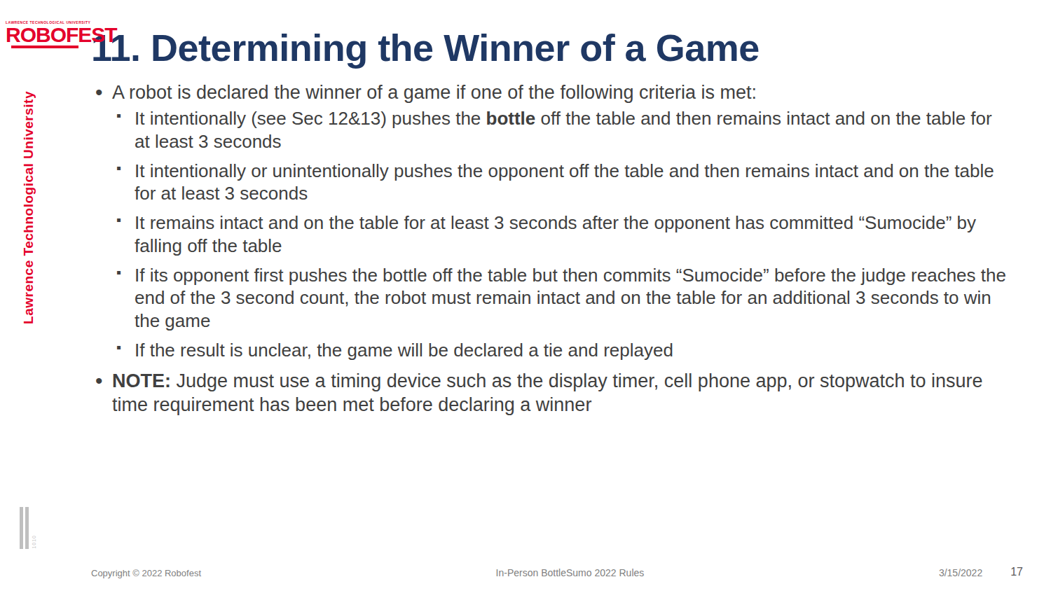LAWRENCE TECHNOLOGICAL UNIVERSITY ROBOFEST
Lawrence Technological University
1010
11. Determining the Winner of a Game
A robot is declared the winner of a game if one of the following criteria is met:
It intentionally (see Sec 12&13) pushes the bottle off the table and then remains intact and on the table for at least 3 seconds
It intentionally or unintentionally pushes the opponent off the table and then remains intact and on the table for at least 3 seconds
It remains intact and on the table for at least 3 seconds after the opponent has committed “Sumocide” by falling off the table
If its opponent first pushes the bottle off the table but then commits “Sumocide” before the judge reaches the end of the 3 second count, the robot must remain intact and on the table for an additional 3 seconds to win the game
If the result is unclear, the game will be declared a tie and replayed
NOTE: Judge must use a timing device such as the display timer, cell phone app, or stopwatch to insure time requirement has been met before declaring a winner
Copyright © 2022 Robofest
In-Person BottleSumo 2022 Rules
3/15/2022
17